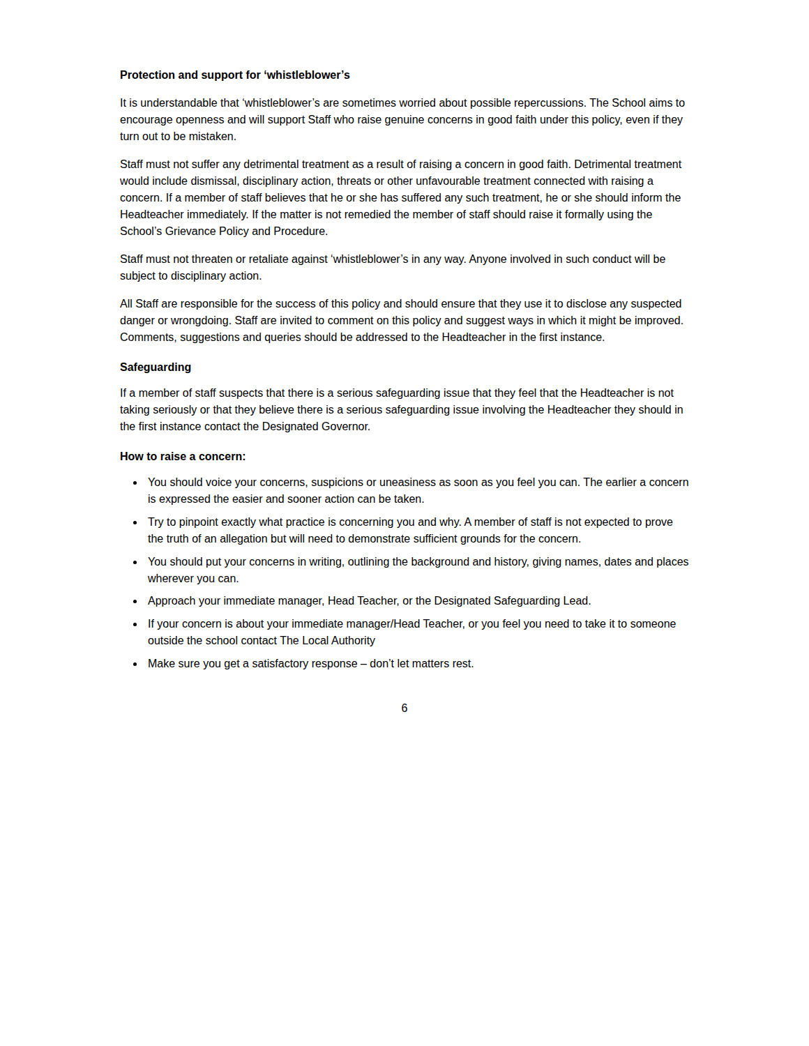Protection and support for ‘whistleblower’s
It is understandable that ‘whistleblower’s are sometimes worried about possible repercussions. The School aims to encourage openness and will support Staff who raise genuine concerns in good faith under this policy, even if they turn out to be mistaken.
Staff must not suffer any detrimental treatment as a result of raising a concern in good faith. Detrimental treatment would include dismissal, disciplinary action, threats or other unfavourable treatment connected with raising a concern. If a member of staff believes that he or she has suffered any such treatment, he or she should inform the Headteacher immediately. If the matter is not remedied the member of staff should raise it formally using the School’s Grievance Policy and Procedure.
Staff must not threaten or retaliate against ‘whistleblower’s in any way. Anyone involved in such conduct will be subject to disciplinary action.
All Staff are responsible for the success of this policy and should ensure that they use it to disclose any suspected danger or wrongdoing. Staff are invited to comment on this policy and suggest ways in which it might be improved. Comments, suggestions and queries should be addressed to the Headteacher in the first instance.
Safeguarding
If a member of staff suspects that there is a serious safeguarding issue that they feel that the Headteacher is not taking seriously or that they believe there is a serious safeguarding issue involving the Headteacher they should in the first instance contact the Designated Governor.
How to raise a concern:
You should voice your concerns, suspicions or uneasiness as soon as you feel you can. The earlier a concern is expressed the easier and sooner action can be taken.
Try to pinpoint exactly what practice is concerning you and why. A member of staff is not expected to prove the truth of an allegation but will need to demonstrate sufficient grounds for the concern.
You should put your concerns in writing, outlining the background and history, giving names, dates and places wherever you can.
Approach your immediate manager, Head Teacher, or the Designated Safeguarding Lead.
If your concern is about your immediate manager/Head Teacher, or you feel you need to take it to someone outside the school contact The Local Authority
Make sure you get a satisfactory response – don’t let matters rest.
6